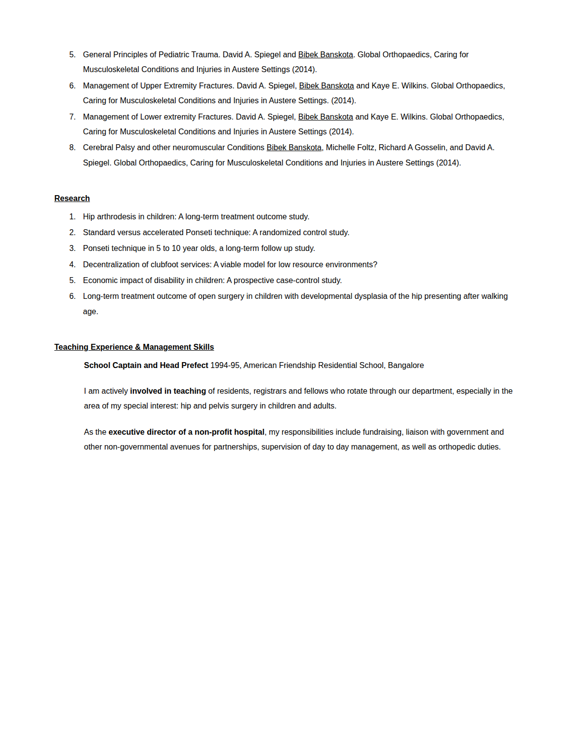General Principles of Pediatric Trauma. David A. Spiegel and Bibek Banskota. Global Orthopaedics, Caring for Musculoskeletal Conditions and Injuries in Austere Settings (2014).
Management of Upper Extremity Fractures. David A. Spiegel, Bibek Banskota and Kaye E. Wilkins. Global Orthopaedics, Caring for Musculoskeletal Conditions and Injuries in Austere Settings. (2014).
Management of Lower extremity Fractures. David A. Spiegel, Bibek Banskota and Kaye E. Wilkins. Global Orthopaedics, Caring for Musculoskeletal Conditions and Injuries in Austere Settings (2014).
Cerebral Palsy and other neuromuscular Conditions Bibek Banskota, Michelle Foltz, Richard A Gosselin, and David A. Spiegel. Global Orthopaedics, Caring for Musculoskeletal Conditions and Injuries in Austere Settings (2014).
Research
Hip arthrodesis in children: A long-term treatment outcome study.
Standard versus accelerated Ponseti technique: A randomized control study.
Ponseti technique in 5 to 10 year olds, a long-term follow up study.
Decentralization of clubfoot services: A viable model for low resource environments?
Economic impact of disability in children: A prospective case-control study.
Long-term treatment outcome of open surgery in children with developmental dysplasia of the hip presenting after walking age.
Teaching Experience & Management Skills
School Captain and Head Prefect 1994-95, American Friendship Residential School, Bangalore
I am actively involved in teaching of residents, registrars and fellows who rotate through our department, especially in the area of my special interest: hip and pelvis surgery in children and adults.
As the executive director of a non-profit hospital, my responsibilities include fundraising, liaison with government and other non-governmental avenues for partnerships, supervision of day to day management, as well as orthopedic duties.